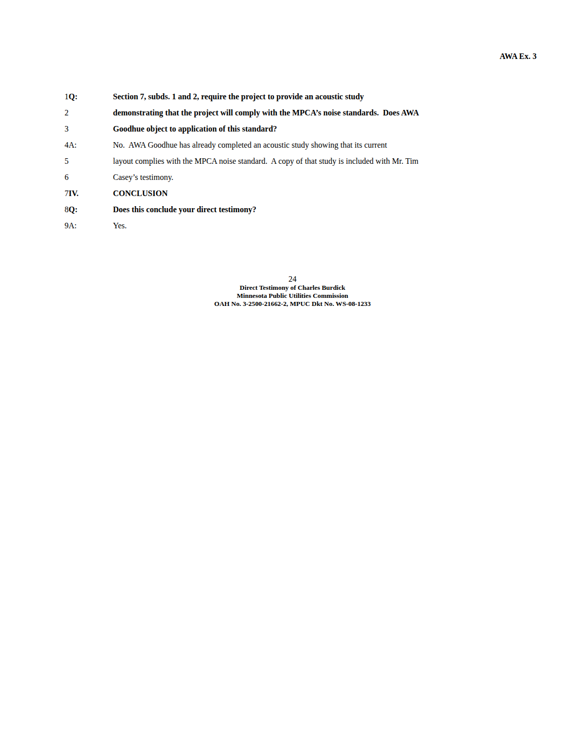AWA Ex. 3
| 1 | Q: | Section 7, subds. 1 and 2, require the project to provide an acoustic study |
| 2 | | demonstrating that the project will comply with the MPCA’s noise standards. Does AWA |
| 3 | | Goodhue object to application of this standard? |
| 4 | A: | No. AWA Goodhue has already completed an acoustic study showing that its current |
| 5 | | layout complies with the MPCA noise standard. A copy of that study is included with Mr. Tim |
| 6 | | Casey’s testimony. |
| 7 | IV. | CONCLUSION |
| 8 | Q: | Does this conclude your direct testimony? |
| 9 | A: | Yes. |
24
Direct Testimony of Charles Burdick
Minnesota Public Utilities Commission
OAH No. 3-2500-21662-2, MPUC Dkt No. WS-08-1233